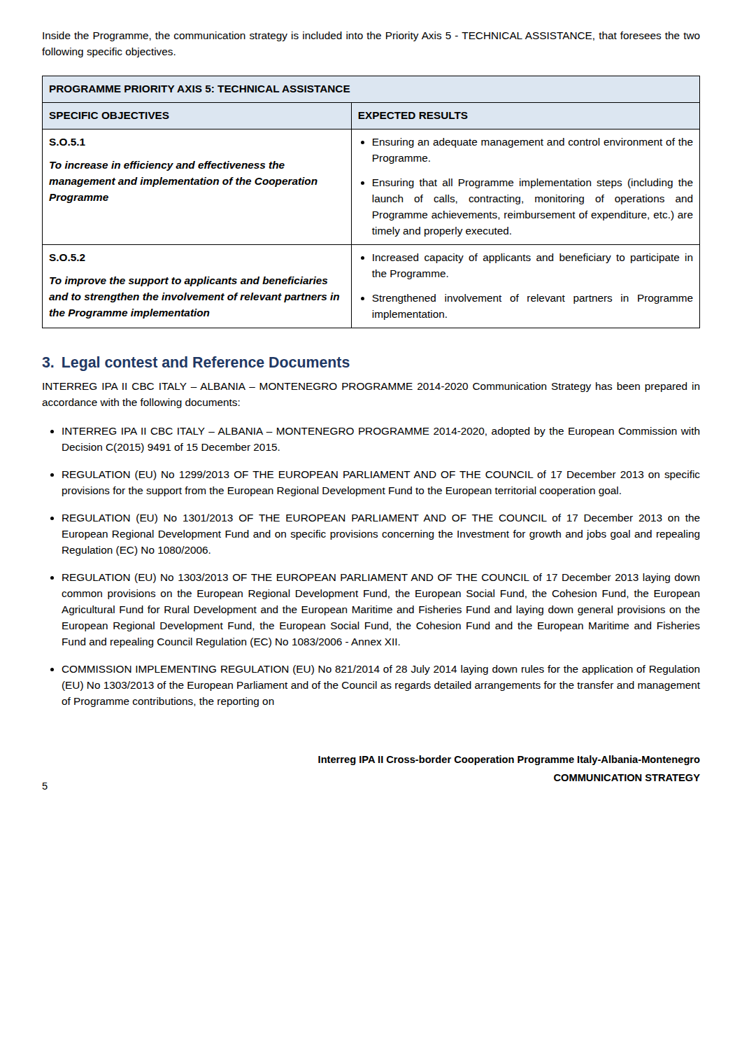Inside the Programme, the communication strategy is included into the Priority Axis 5 - TECHNICAL ASSISTANCE, that foresees the two following specific objectives.
| PROGRAMME PRIORITY AXIS 5: TECHNICAL ASSISTANCE |
| --- |
| SPECIFIC OBJECTIVES | EXPECTED RESULTS |
| S.O.5.1 To increase in efficiency and effectiveness the management and implementation of the Cooperation Programme | Ensuring an adequate management and control environment of the Programme. Ensuring that all Programme implementation steps (including the launch of calls, contracting, monitoring of operations and Programme achievements, reimbursement of expenditure, etc.) are timely and properly executed. |
| S.O.5.2 To improve the support to applicants and beneficiaries and to strengthen the involvement of relevant partners in the Programme implementation | Increased capacity of applicants and beneficiary to participate in the Programme. Strengthened involvement of relevant partners in Programme implementation. |
3. Legal contest and Reference Documents
INTERREG IPA II CBC ITALY – ALBANIA – MONTENEGRO PROGRAMME 2014-2020 Communication Strategy has been prepared in accordance with the following documents:
INTERREG IPA II CBC ITALY – ALBANIA – MONTENEGRO PROGRAMME 2014-2020, adopted by the European Commission with Decision C(2015) 9491 of 15 December 2015.
REGULATION (EU) No 1299/2013 OF THE EUROPEAN PARLIAMENT AND OF THE COUNCIL of 17 December 2013 on specific provisions for the support from the European Regional Development Fund to the European territorial cooperation goal.
REGULATION (EU) No 1301/2013 OF THE EUROPEAN PARLIAMENT AND OF THE COUNCIL of 17 December 2013 on the European Regional Development Fund and on specific provisions concerning the Investment for growth and jobs goal and repealing Regulation (EC) No 1080/2006.
REGULATION (EU) No 1303/2013 OF THE EUROPEAN PARLIAMENT AND OF THE COUNCIL of 17 December 2013 laying down common provisions on the European Regional Development Fund, the European Social Fund, the Cohesion Fund, the European Agricultural Fund for Rural Development and the European Maritime and Fisheries Fund and laying down general provisions on the European Regional Development Fund, the European Social Fund, the Cohesion Fund and the European Maritime and Fisheries Fund and repealing Council Regulation (EC) No 1083/2006 - Annex XII.
COMMISSION IMPLEMENTING REGULATION (EU) No 821/2014 of 28 July 2014 laying down rules for the application of Regulation (EU) No 1303/2013 of the European Parliament and of the Council as regards detailed arrangements for the transfer and management of Programme contributions, the reporting on
5
Interreg IPA II Cross-border Cooperation Programme Italy-Albania-Montenegro
COMMUNICATION STRATEGY